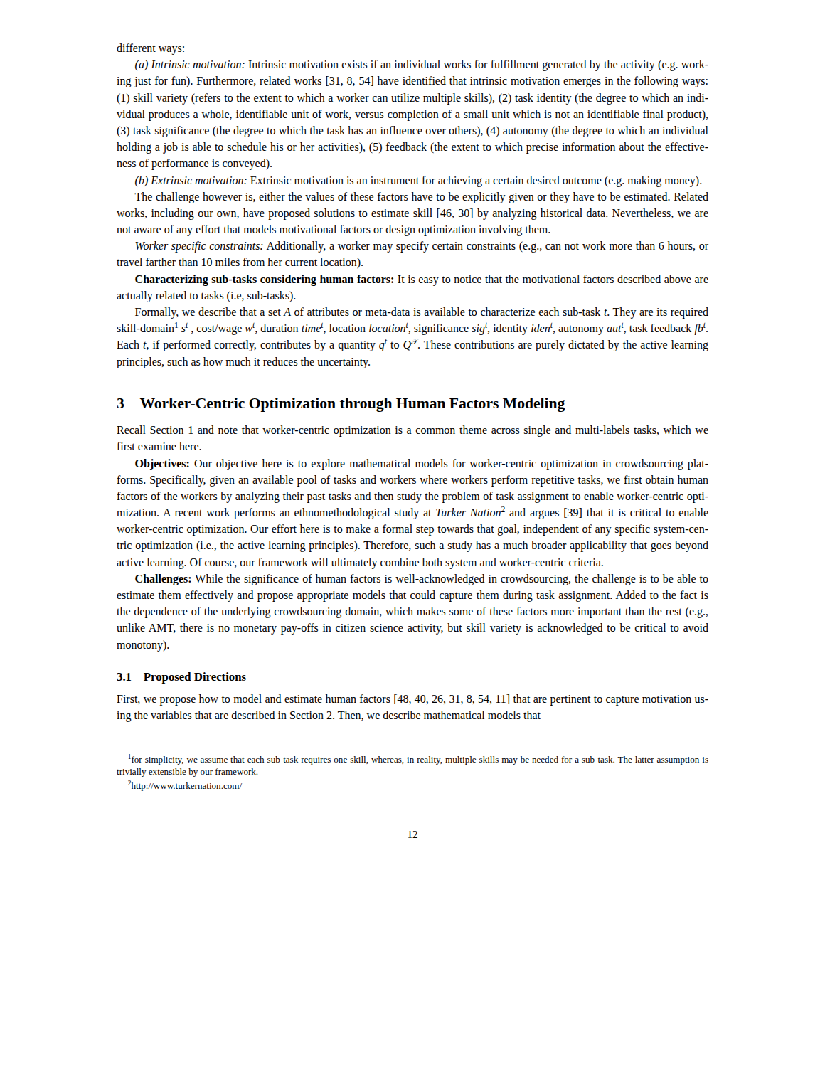different ways:
(a) Intrinsic motivation: Intrinsic motivation exists if an individual works for fulfillment generated by the activity (e.g. working just for fun). Furthermore, related works [31, 8, 54] have identified that intrinsic motivation emerges in the following ways: (1) skill variety (refers to the extent to which a worker can utilize multiple skills), (2) task identity (the degree to which an individual produces a whole, identifiable unit of work, versus completion of a small unit which is not an identifiable final product), (3) task significance (the degree to which the task has an influence over others), (4) autonomy (the degree to which an individual holding a job is able to schedule his or her activities), (5) feedback (the extent to which precise information about the effectiveness of performance is conveyed).
(b) Extrinsic motivation: Extrinsic motivation is an instrument for achieving a certain desired outcome (e.g. making money).
The challenge however is, either the values of these factors have to be explicitly given or they have to be estimated. Related works, including our own, have proposed solutions to estimate skill [46, 30] by analyzing historical data. Nevertheless, we are not aware of any effort that models motivational factors or design optimization involving them.
Worker specific constraints: Additionally, a worker may specify certain constraints (e.g., can not work more than 6 hours, or travel farther than 10 miles from her current location).
Characterizing sub-tasks considering human factors: It is easy to notice that the motivational factors described above are actually related to tasks (i.e, sub-tasks).
Formally, we describe that a set A of attributes or meta-data is available to characterize each sub-task t. They are its required skill-domain1 st , cost/wage wt, duration timet, location locationt, significance sigt, identity ident, autonomy autt, task feedback fbt. Each t, if performed correctly, contributes by a quantity qt to Q𝒯. These contributions are purely dictated by the active learning principles, such as how much it reduces the uncertainty.
3 Worker-Centric Optimization through Human Factors Modeling
Recall Section 1 and note that worker-centric optimization is a common theme across single and multi-labels tasks, which we first examine here.
Objectives: Our objective here is to explore mathematical models for worker-centric optimization in crowdsourcing platforms. Specifically, given an available pool of tasks and workers where workers perform repetitive tasks, we first obtain human factors of the workers by analyzing their past tasks and then study the problem of task assignment to enable worker-centric optimization. A recent work performs an ethnomethodological study at Turker Nation2 and argues [39] that it is critical to enable worker-centric optimization. Our effort here is to make a formal step towards that goal, independent of any specific system-centric optimization (i.e., the active learning principles). Therefore, such a study has a much broader applicability that goes beyond active learning. Of course, our framework will ultimately combine both system and worker-centric criteria.
Challenges: While the significance of human factors is well-acknowledged in crowdsourcing, the challenge is to be able to estimate them effectively and propose appropriate models that could capture them during task assignment. Added to the fact is the dependence of the underlying crowdsourcing domain, which makes some of these factors more important than the rest (e.g., unlike AMT, there is no monetary pay-offs in citizen science activity, but skill variety is acknowledged to be critical to avoid monotony).
3.1 Proposed Directions
First, we propose how to model and estimate human factors [48, 40, 26, 31, 8, 54, 11] that are pertinent to capture motivation using the variables that are described in Section 2. Then, we describe mathematical models that
1for simplicity, we assume that each sub-task requires one skill, whereas, in reality, multiple skills may be needed for a sub-task. The latter assumption is trivially extensible by our framework.
2http://www.turkernation.com/
12